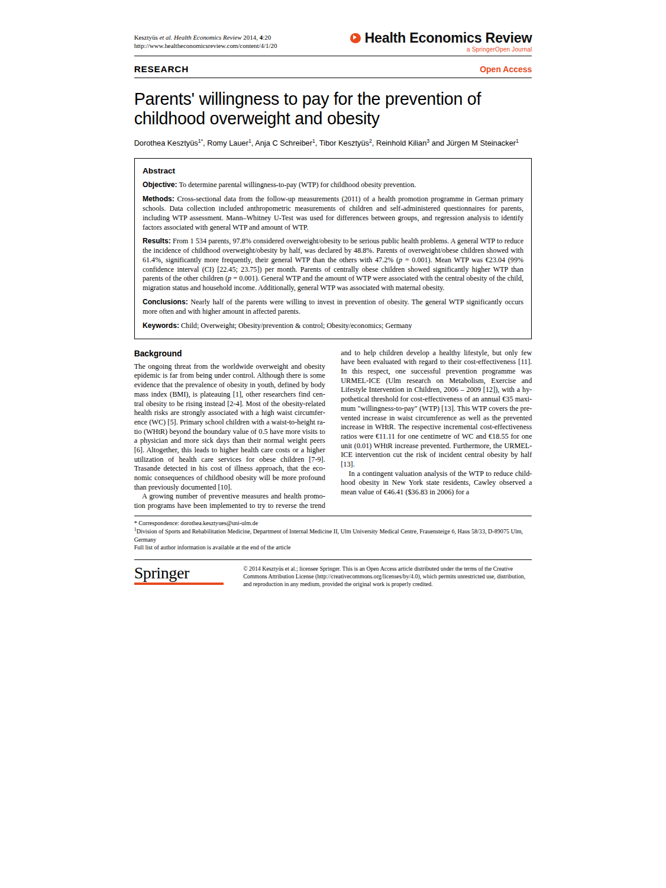Kesztyüs et al. Health Economics Review 2014, 4:20
http://www.healtheconomicsreview.com/content/4/1/20
Health Economics Review
a SpringerOpen Journal
RESEARCH
Open Access
Parents' willingness to pay for the prevention of childhood overweight and obesity
Dorothea Kesztyüs1*, Romy Lauer1, Anja C Schreiber1, Tibor Kesztyüs2, Reinhold Kilian3 and Jürgen M Steinacker1
Abstract
Objective: To determine parental willingness-to-pay (WTP) for childhood obesity prevention.
Methods: Cross-sectional data from the follow-up measurements (2011) of a health promotion programme in German primary schools. Data collection included anthropometric measurements of children and self-administered questionnaires for parents, including WTP assessment. Mann–Whitney U-Test was used for differences between groups, and regression analysis to identify factors associated with general WTP and amount of WTP.
Results: From 1 534 parents, 97.8% considered overweight/obesity to be serious public health problems. A general WTP to reduce the incidence of childhood overweight/obesity by half, was declared by 48.8%. Parents of overweight/obese children showed with 61.4%, significantly more frequently, their general WTP than the others with 47.2% (p = 0.001). Mean WTP was €23.04 (99% confidence interval (CI) [22.45; 23.75]) per month. Parents of centrally obese children showed significantly higher WTP than parents of the other children (p = 0.001). General WTP and the amount of WTP were associated with the central obesity of the child, migration status and household income. Additionally, general WTP was associated with maternal obesity.
Conclusions: Nearly half of the parents were willing to invest in prevention of obesity. The general WTP significantly occurs more often and with higher amount in affected parents.
Keywords: Child; Overweight; Obesity/prevention & control; Obesity/economics; Germany
Background
The ongoing threat from the worldwide overweight and obesity epidemic is far from being under control. Although there is some evidence that the prevalence of obesity in youth, defined by body mass index (BMI), is plateauing [1], other researchers find central obesity to be rising instead [2-4]. Most of the obesity-related health risks are strongly associated with a high waist circumference (WC) [5]. Primary school children with a waist-to-height ratio (WHtR) beyond the boundary value of 0.5 have more visits to a physician and more sick days than their normal weight peers [6]. Altogether, this leads to higher health care costs or a higher utilization of health care services for obese children [7-9]. Trasande detected in his cost of illness approach, that the economic consequences of childhood obesity will be more profound than previously documented [10].
A growing number of preventive measures and health promotion programs have been implemented to try to reverse the trend and to help children develop a healthy lifestyle, but only few have been evaluated with regard to their cost-effectiveness [11]. In this respect, one successful prevention programme was URMEL-ICE (Ulm research on Metabolism, Exercise and Lifestyle Intervention in Children, 2006 – 2009 [12]), with a hypothetical threshold for cost-effectiveness of an annual €35 maximum "willingness-to-pay" (WTP) [13]. This WTP covers the prevented increase in waist circumference as well as the prevented increase in WHtR. The respective incremental cost-effectiveness ratios were €11.11 for one centimetre of WC and €18.55 for one unit (0.01) WHtR increase prevented. Furthermore, the URMEL-ICE intervention cut the risk of incident central obesity by half [13].
In a contingent valuation analysis of the WTP to reduce childhood obesity in New York state residents, Cawley observed a mean value of €46.41 ($36.83 in 2006) for a
* Correspondence: dorothea.kesztyues@uni-ulm.de
1Division of Sports and Rehabilitation Medicine, Department of Internal Medicine II, Ulm University Medical Centre, Frauensteige 6, Haus 58/33, D-89075 Ulm, Germany
Full list of author information is available at the end of the article
Springer
© 2014 Kesztyüs et al.; licensee Springer. This is an Open Access article distributed under the terms of the Creative Commons Attribution License (http://creativecommons.org/licenses/by/4.0), which permits unrestricted use, distribution, and reproduction in any medium, provided the original work is properly credited.